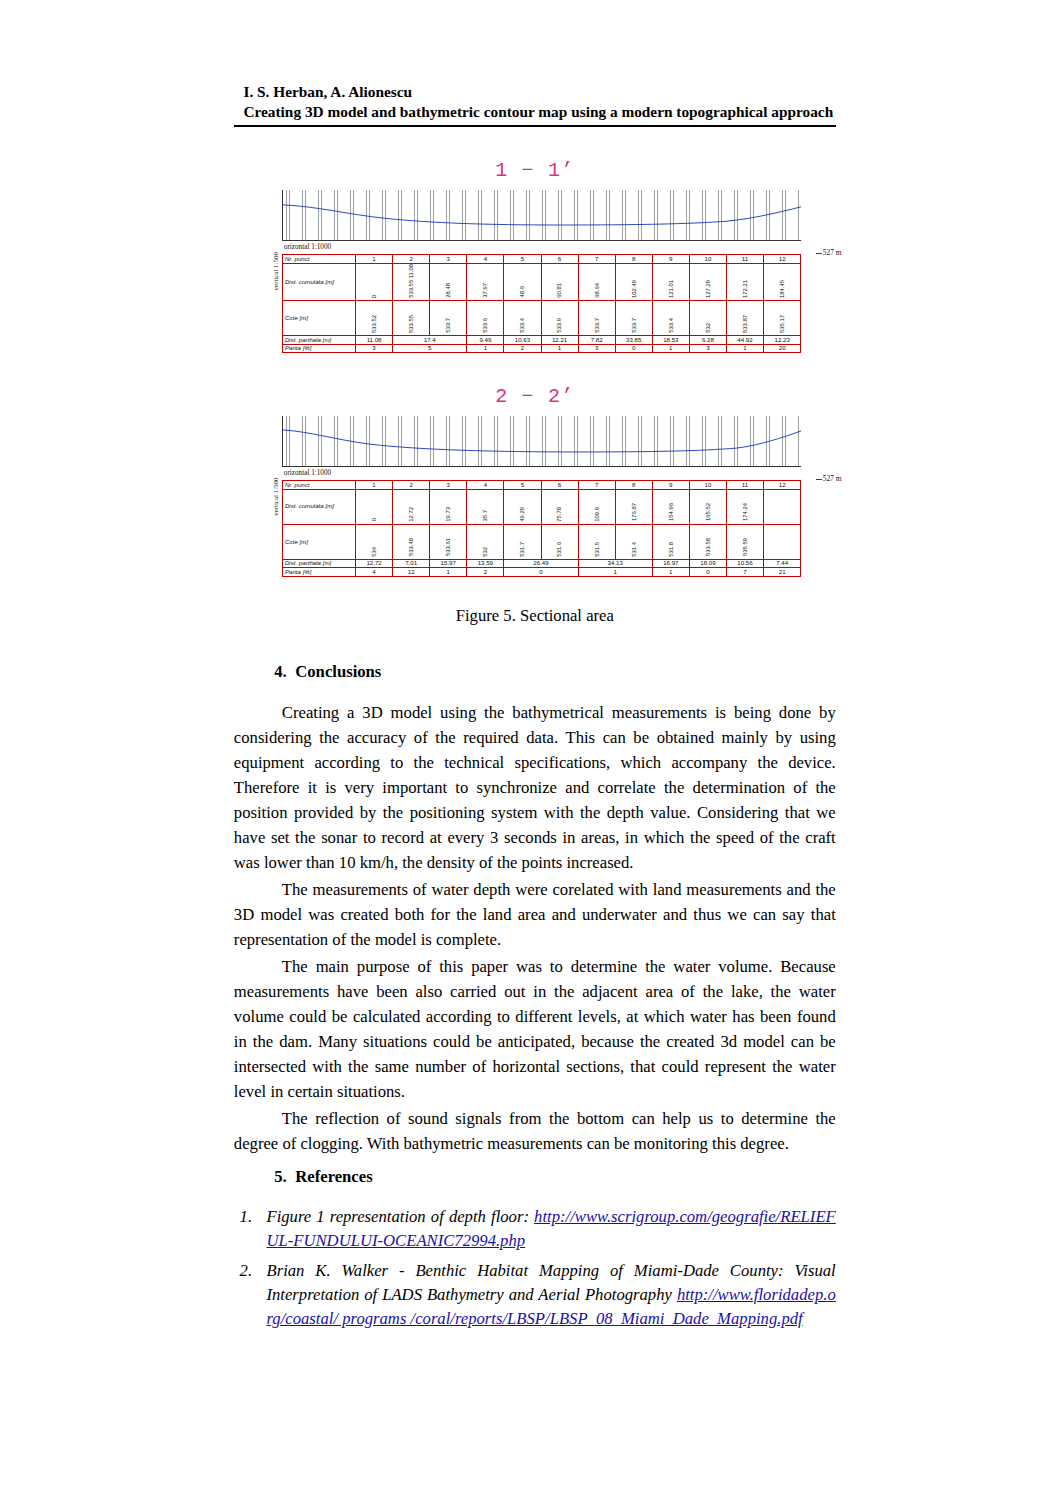I. S. Herban, A. Alionescu
Creating 3D model and bathymetric contour map using a modern topographical approach
1 − 1’
vertical 1:500
534m
533m
orizontal 1:1000
527 m
| Nr. punct | 1 | 2 | 3 | 4 | 5 | 6 | 7 | 8 | 9 | 10 | 11 | 12 |
| Dist. cumulata [m] | 0 | 533.55 11.08 | 28.48 | 37.97 | 48.6 | 60.81 | 68.64 | 102.49 | 121.01 | 127.29 | 172.21 | 184.45 |
| Cote [m] | 533.52 | 533.55 | 533.7 | 533.6 | 533.4 | 533.9 | 533.7 | 533.7 | 533.4 | 532 | 533.87 | 535.17 |
| Dist. parthala [m] | 11.08 | 17.4 | 9.49 | 10.63 | 12.21 | 7.82 | 33.85 | 18.53 | 6.28 | 44.92 | 12.23 |
| Panta [%] | 3 | 5 | 1 | 2 | 1 | 3 | 0 | 1 | 3 | 1 | 20 |
2 − 2’
vertical 1:500
534m
533m
orizontal 1:1000
527 m
| Nr. punct | 1 | 2 | 3 | 4 | 5 | 6 | 7 | 8 | 9 | 10 | 11 | 12 |
| Dist. cumulata [m] | 0 | 12.72 | 19.73 | 35.7 | 49.29 | 75.78 | 109.9 | 176.87 | 154.96 | 165.52 | 174.24 | |
| Cote [m] | 534 | 533.48 | 533.61 | 532 | 531.7 | 531.6 | 531.5 | 531.4 | 531.8 | 533.58 | 535.59 | |
| Dist. parthala [m] | 12.72 | 7.01 | 15.97 | 13.59 | 26.49 | 34.13 | 16.97 | 18.09 | 10.56 | 7.44 |
| Panta [%] | 4 | 12 | 1 | 2 | 0 | 1 | 1 | 0 | 7 | 21 |
Figure 5. Sectional area
4. Conclusions
Creating a 3D model using the bathymetrical measurements is being done by considering the accuracy of the required data. This can be obtained mainly by using equipment according to the technical specifications, which accompany the device. Therefore it is very important to synchronize and correlate the determination of the position provided by the positioning system with the depth value. Considering that we have set the sonar to record at every 3 seconds in areas, in which the speed of the craft was lower than 10 km/h, the density of the points increased.
The measurements of water depth were corelated with land measurements and the 3D model was created both for the land area and underwater and thus we can say that representation of the model is complete.
The main purpose of this paper was to determine the water volume. Because measurements have been also carried out in the adjacent area of the lake, the water volume could be calculated according to different levels, at which water has been found in the dam. Many situations could be anticipated, because the created 3d model can be intersected with the same number of horizontal sections, that could represent the water level in certain situations.
The reflection of sound signals from the bottom can help us to determine the degree of clogging. With bathymetric measurements can be monitoring this degree.
5. References
Figure 1 representation of depth floor: http://www.scrigroup.com/geografie/RELIEFUL-FUNDULUI-OCEANIC72994.php
Brian K. Walker - Benthic Habitat Mapping of Miami-Dade County: Visual Interpretation of LADS Bathymetry and Aerial Photography http://www.floridadep.org/coastal/ programs /coral/reports/LBSP/LBSP_08_Miami_Dade_Mapping.pdf